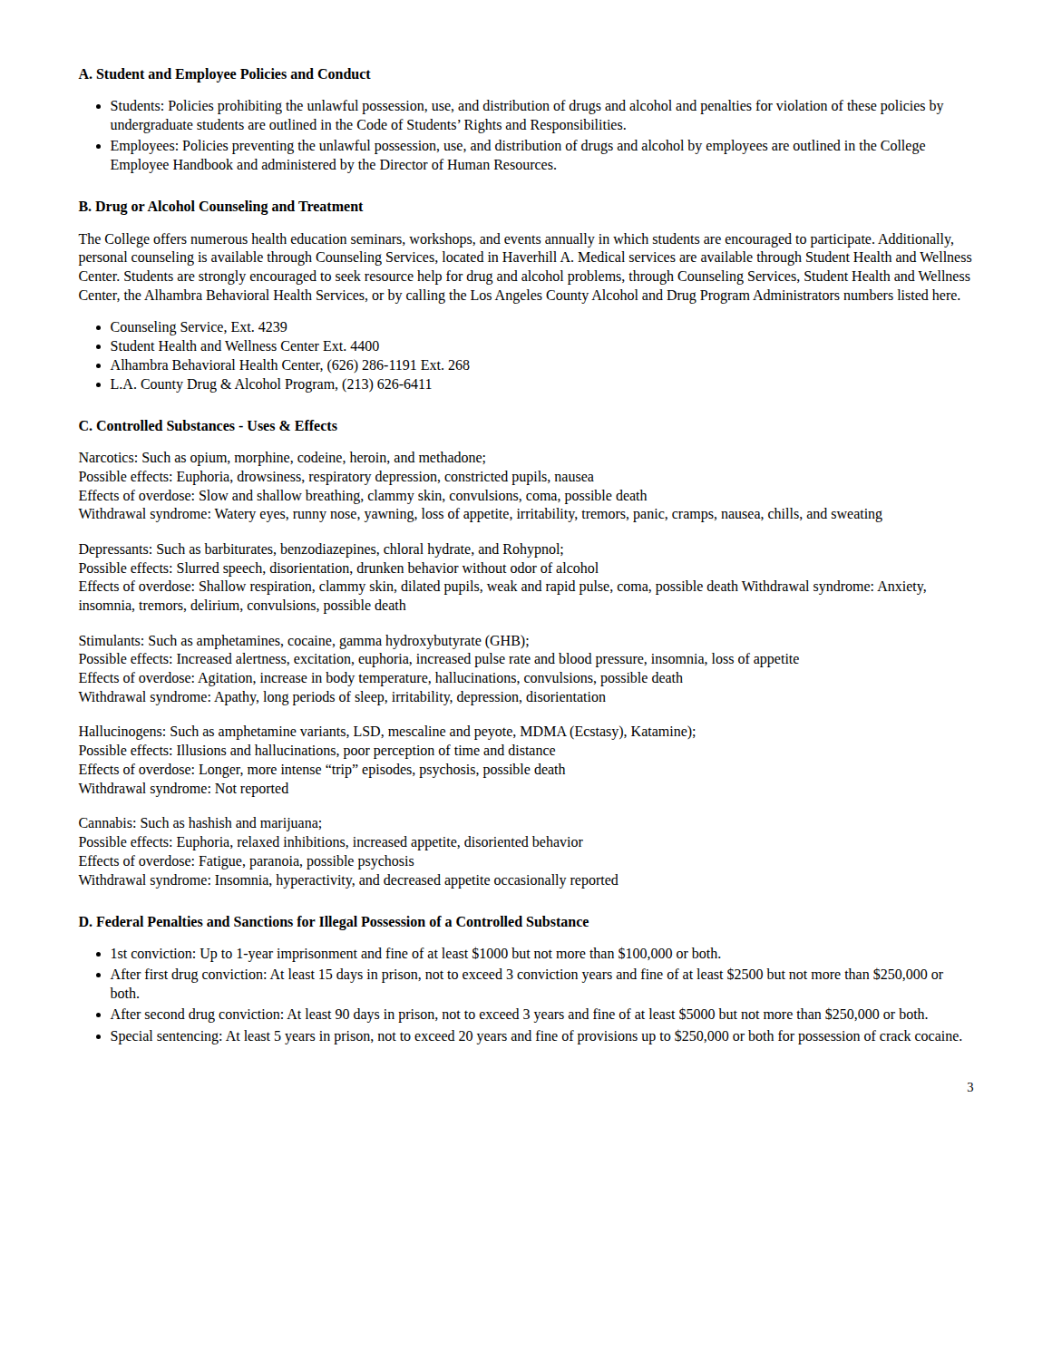A. Student and Employee Policies and Conduct
Students: Policies prohibiting the unlawful possession, use, and distribution of drugs and alcohol and penalties for violation of these policies by undergraduate students are outlined in the Code of Students’ Rights and Responsibilities.
Employees: Policies preventing the unlawful possession, use, and distribution of drugs and alcohol by employees are outlined in the College Employee Handbook and administered by the Director of Human Resources.
B. Drug or Alcohol Counseling and Treatment
The College offers numerous health education seminars, workshops, and events annually in which students are encouraged to participate. Additionally, personal counseling is available through Counseling Services, located in Haverhill A. Medical services are available through Student Health and Wellness Center. Students are strongly encouraged to seek resource help for drug and alcohol problems, through Counseling Services, Student Health and Wellness Center, the Alhambra Behavioral Health Services, or by calling the Los Angeles County Alcohol and Drug Program Administrators numbers listed here.
Counseling Service, Ext. 4239
Student Health and Wellness Center Ext. 4400
Alhambra Behavioral Health Center, (626) 286-1191 Ext. 268
L.A. County Drug & Alcohol Program, (213) 626-6411
C. Controlled Substances - Uses & Effects
Narcotics: Such as opium, morphine, codeine, heroin, and methadone;
Possible effects: Euphoria, drowsiness, respiratory depression, constricted pupils, nausea
Effects of overdose: Slow and shallow breathing, clammy skin, convulsions, coma, possible death
Withdrawal syndrome: Watery eyes, runny nose, yawning, loss of appetite, irritability, tremors, panic, cramps, nausea, chills, and sweating
Depressants: Such as barbiturates, benzodiazepines, chloral hydrate, and Rohypnol;
Possible effects: Slurred speech, disorientation, drunken behavior without odor of alcohol
Effects of overdose: Shallow respiration, clammy skin, dilated pupils, weak and rapid pulse, coma, possible death Withdrawal syndrome: Anxiety, insomnia, tremors, delirium, convulsions, possible death
Stimulants: Such as amphetamines, cocaine, gamma hydroxybutyrate (GHB);
Possible effects: Increased alertness, excitation, euphoria, increased pulse rate and blood pressure, insomnia, loss of appetite
Effects of overdose: Agitation, increase in body temperature, hallucinations, convulsions, possible death
Withdrawal syndrome: Apathy, long periods of sleep, irritability, depression, disorientation
Hallucinogens: Such as amphetamine variants, LSD, mescaline and peyote, MDMA (Ecstasy), Katamine);
Possible effects: Illusions and hallucinations, poor perception of time and distance
Effects of overdose: Longer, more intense “trip” episodes, psychosis, possible death
Withdrawal syndrome: Not reported
Cannabis: Such as hashish and marijuana;
Possible effects: Euphoria, relaxed inhibitions, increased appetite, disoriented behavior
Effects of overdose: Fatigue, paranoia, possible psychosis
Withdrawal syndrome: Insomnia, hyperactivity, and decreased appetite occasionally reported
D. Federal Penalties and Sanctions for Illegal Possession of a Controlled Substance
1st conviction: Up to 1-year imprisonment and fine of at least $1000 but not more than $100,000 or both.
After first drug conviction: At least 15 days in prison, not to exceed 3 conviction years and fine of at least $2500 but not more than $250,000 or both.
After second drug conviction: At least 90 days in prison, not to exceed 3 years and fine of at least $5000 but not more than $250,000 or both.
Special sentencing: At least 5 years in prison, not to exceed 20 years and fine of provisions up to $250,000 or both for possession of crack cocaine.
3